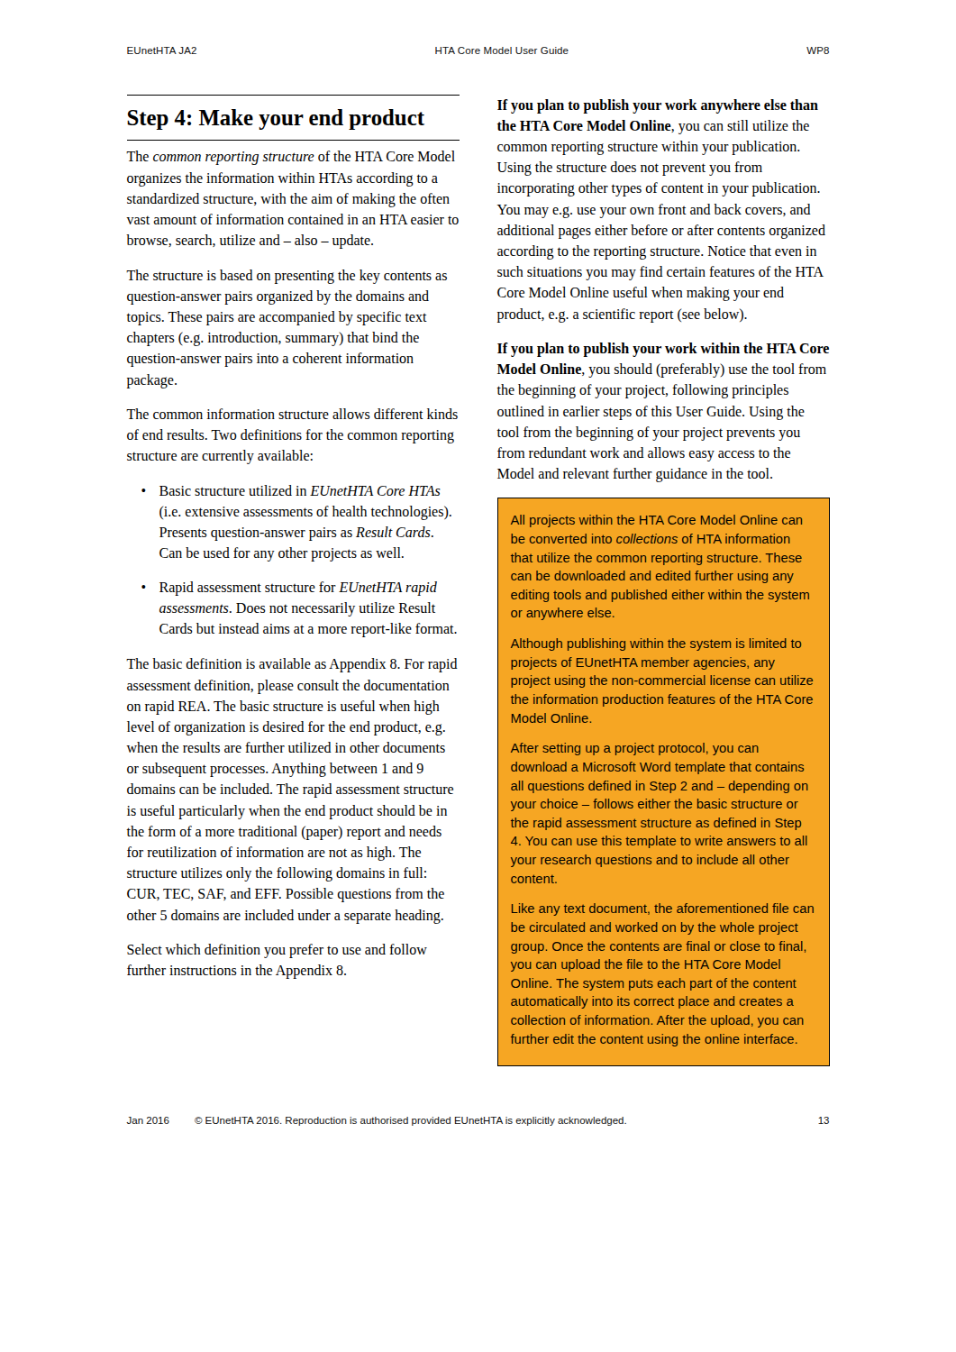EUnetHTA JA2 HTA Core Model User Guide WP8
Step 4: Make your end product
The common reporting structure of the HTA Core Model organizes the information within HTAs according to a standardized structure, with the aim of making the often vast amount of information contained in an HTA easier to browse, search, utilize and – also – update.
The structure is based on presenting the key contents as question-answer pairs organized by the domains and topics. These pairs are accompanied by specific text chapters (e.g. introduction, summary) that bind the question-answer pairs into a coherent information package.
The common information structure allows different kinds of end results. Two definitions for the common reporting structure are currently available:
Basic structure utilized in EUnetHTA Core HTAs (i.e. extensive assessments of health technologies). Presents question-answer pairs as Result Cards. Can be used for any other projects as well.
Rapid assessment structure for EUnetHTA rapid assessments. Does not necessarily utilize Result Cards but instead aims at a more report-like format.
The basic definition is available as Appendix 8. For rapid assessment definition, please consult the documentation on rapid REA. The basic structure is useful when high level of organization is desired for the end product, e.g. when the results are further utilized in other documents or subsequent processes. Anything between 1 and 9 domains can be included. The rapid assessment structure is useful particularly when the end product should be in the form of a more traditional (paper) report and needs for reutilization of information are not as high. The structure utilizes only the following domains in full: CUR, TEC, SAF, and EFF. Possible questions from the other 5 domains are included under a separate heading.
Select which definition you prefer to use and follow further instructions in the Appendix 8.
If you plan to publish your work anywhere else than the HTA Core Model Online, you can still utilize the common reporting structure within your publication. Using the structure does not prevent you from incorporating other types of content in your publication. You may e.g. use your own front and back covers, and additional pages either before or after contents organized according to the reporting structure. Notice that even in such situations you may find certain features of the HTA Core Model Online useful when making your end product, e.g. a scientific report (see below).
If you plan to publish your work within the HTA Core Model Online, you should (preferably) use the tool from the beginning of your project, following principles outlined in earlier steps of this User Guide. Using the tool from the beginning of your project prevents you from redundant work and allows easy access to the Model and relevant further guidance in the tool.
All projects within the HTA Core Model Online can be converted into collections of HTA information that utilize the common reporting structure. These can be downloaded and edited further using any editing tools and published either within the system or anywhere else.
Although publishing within the system is limited to projects of EUnetHTA member agencies, any project using the non-commercial license can utilize the information production features of the HTA Core Model Online.
After setting up a project protocol, you can download a Microsoft Word template that contains all questions defined in Step 2 and – depending on your choice – follows either the basic structure or the rapid assessment structure as defined in Step 4. You can use this template to write answers to all your research questions and to include all other content.
Like any text document, the aforementioned file can be circulated and worked on by the whole project group. Once the contents are final or close to final, you can upload the file to the HTA Core Model Online. The system puts each part of the content automatically into its correct place and creates a collection of information. After the upload, you can further edit the content using the online interface.
Jan 2016 © EUnetHTA 2016. Reproduction is authorised provided EUnetHTA is explicitly acknowledged. 13